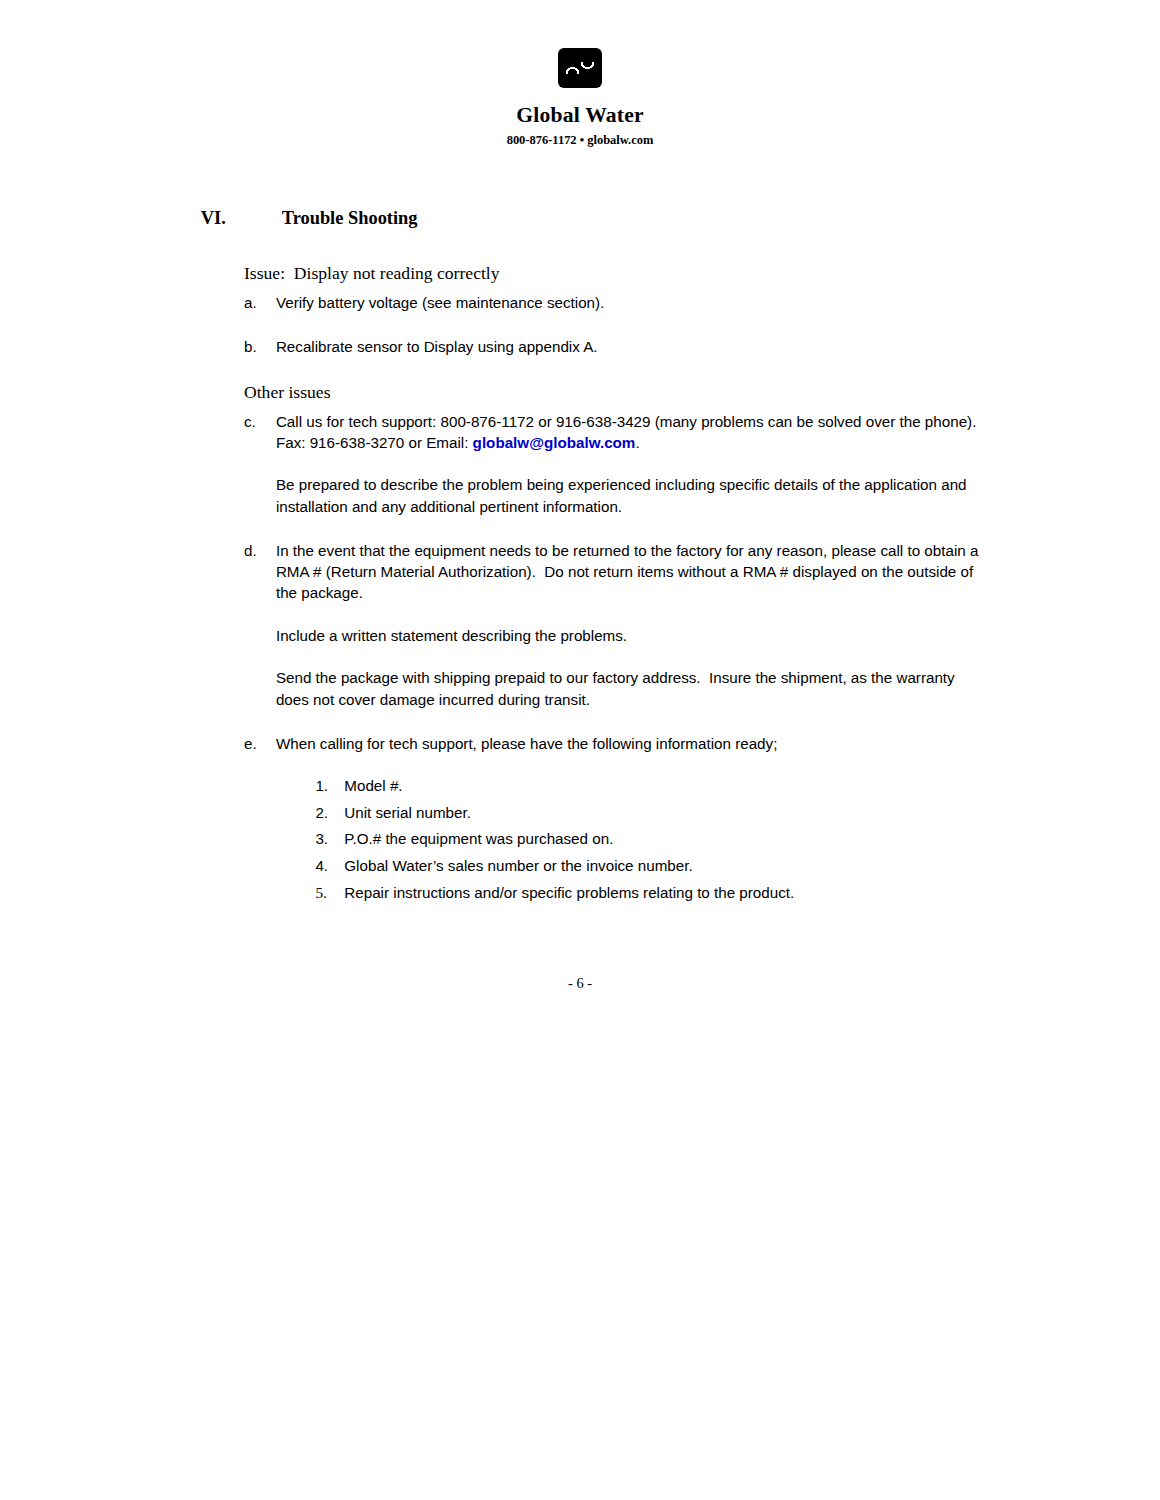Global Water
800-876-1172 • globalw.com
VI. Trouble Shooting
Issue: Display not reading correctly
a.
Verify battery voltage (see maintenance section).
b.
Recalibrate sensor to Display using appendix A.
Other issues
c.
Call us for tech support: 800-876-1172 or 916-638-3429 (many problems can be solved over the phone). Fax: 916-638-3270 or Email: globalw@globalw.com.
Be prepared to describe the problem being experienced including specific details of the application and installation and any additional pertinent information.
d.
In the event that the equipment needs to be returned to the factory for any reason, please call to obtain a RMA # (Return Material Authorization). Do not return items without a RMA # displayed on the outside of the package.
Include a written statement describing the problems.
Send the package with shipping prepaid to our factory address. Insure the shipment, as the warranty does not cover damage incurred during transit.
e.
When calling for tech support, please have the following information ready;
1. Model #.
2. Unit serial number.
3. P.O.# the equipment was purchased on.
4. Global Water’s sales number or the invoice number.
5. Repair instructions and/or specific problems relating to the product.
- 6 -